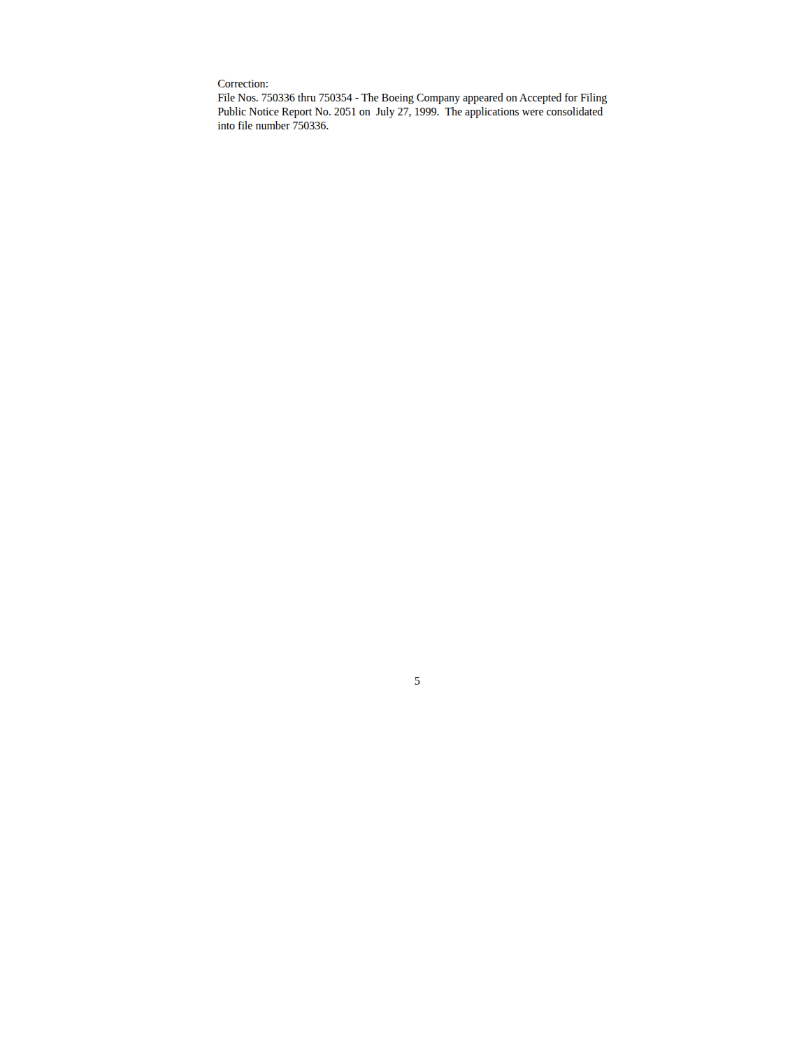Correction:
File Nos. 750336 thru 750354 - The Boeing Company appeared on Accepted for Filing Public Notice Report No. 2051 on July 27, 1999. The applications were consolidated into file number 750336.
5